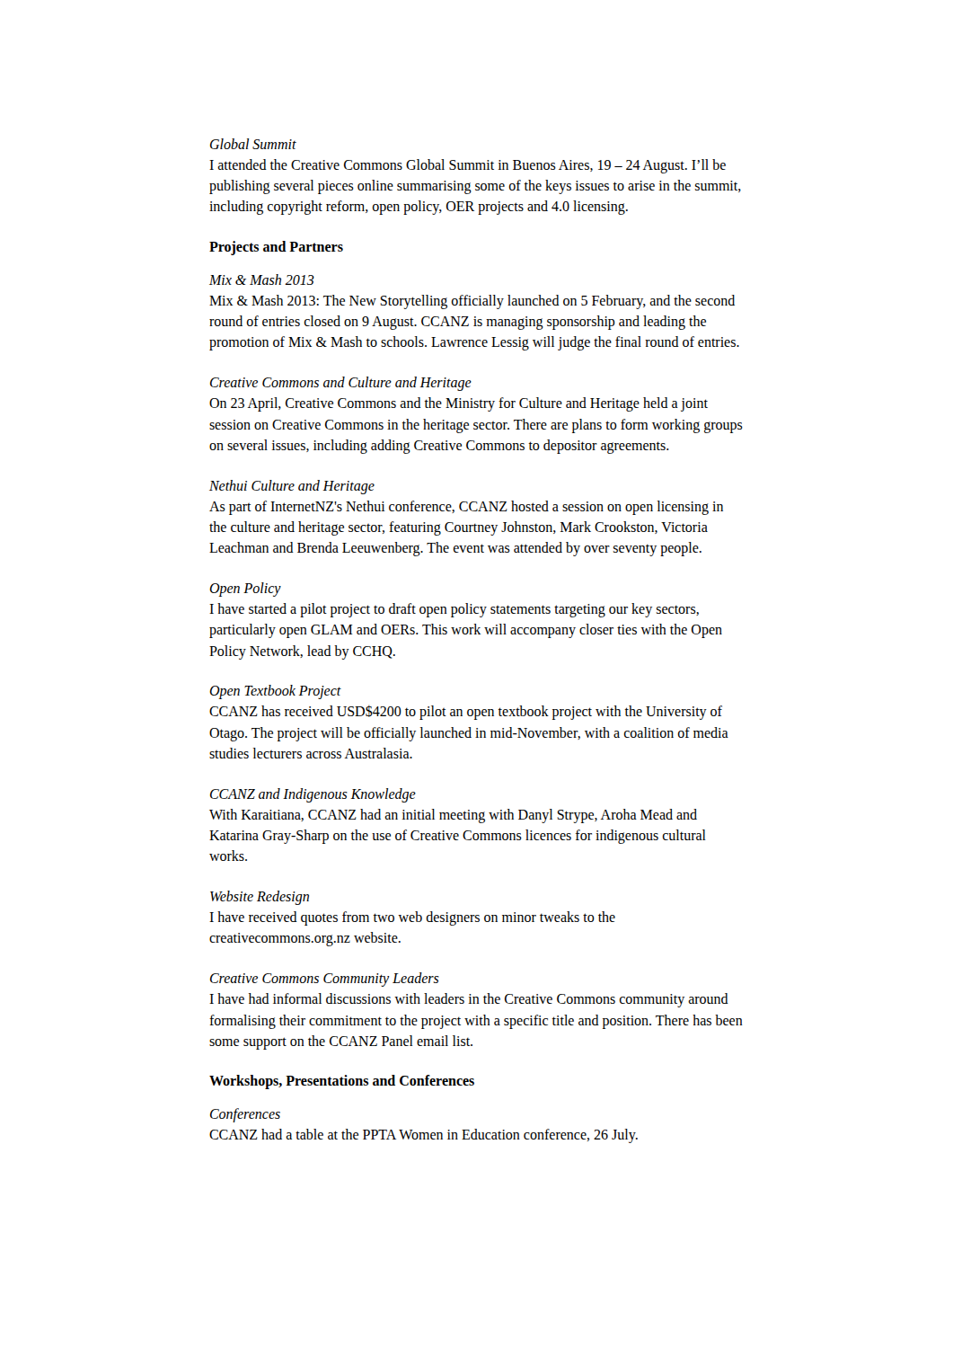Global Summit
I attended the Creative Commons Global Summit in Buenos Aires, 19 – 24 August. I’ll be publishing several pieces online summarising some of the keys issues to arise in the summit, including copyright reform, open policy, OER projects and 4.0 licensing.
Projects and Partners
Mix & Mash 2013
Mix & Mash 2013: The New Storytelling officially launched on 5 February, and the second round of entries closed on 9 August. CCANZ is managing sponsorship and leading the promotion of Mix & Mash to schools. Lawrence Lessig will judge the final round of entries.
Creative Commons and Culture and Heritage
On 23 April, Creative Commons and the Ministry for Culture and Heritage held a joint session on Creative Commons in the heritage sector. There are plans to form working groups on several issues, including adding Creative Commons to depositor agreements.
Nethui Culture and Heritage
As part of InternetNZ's Nethui conference, CCANZ hosted a session on open licensing in the culture and heritage sector, featuring Courtney Johnston, Mark Crookston, Victoria Leachman and Brenda Leeuwenberg. The event was attended by over seventy people.
Open Policy
I have started a pilot project to draft open policy statements targeting our key sectors, particularly open GLAM and OERs. This work will accompany closer ties with the Open Policy Network, lead by CCHQ.
Open Textbook Project
CCANZ has received USD$4200 to pilot an open textbook project with the University of Otago. The project will be officially launched in mid-November, with a coalition of media studies lecturers across Australasia.
CCANZ and Indigenous Knowledge
With Karaitiana, CCANZ had an initial meeting with Danyl Strype, Aroha Mead and Katarina Gray-Sharp on the use of Creative Commons licences for indigenous cultural works.
Website Redesign
I have received quotes from two web designers on minor tweaks to the creativecommons.org.nz website.
Creative Commons Community Leaders
I have had informal discussions with leaders in the Creative Commons community around formalising their commitment to the project with a specific title and position. There has been some support on the CCANZ Panel email list.
Workshops, Presentations and Conferences
Conferences
CCANZ had a table at the PPTA Women in Education conference, 26 July.